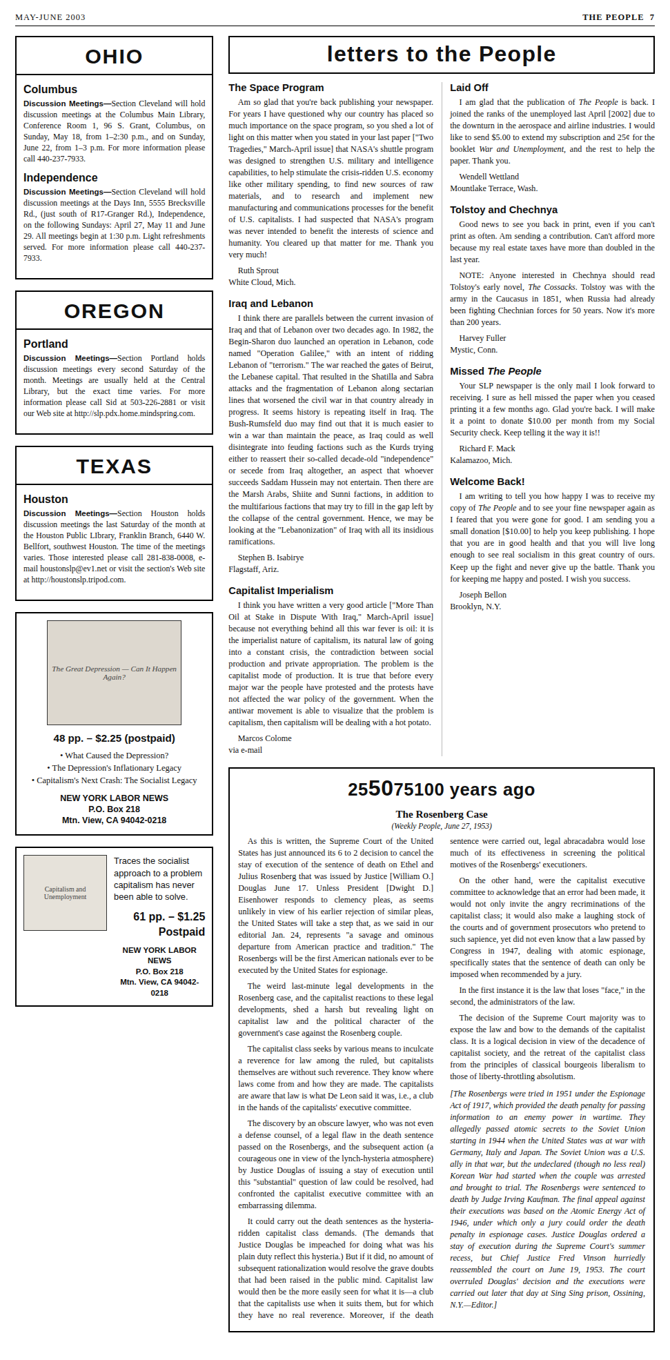MAY-JUNE 2003
THE PEOPLE 7
OHIO
Columbus
Discussion Meetings—Section Cleveland will hold discussion meetings at the Columbus Main Library, Conference Room 1, 96 S. Grant, Columbus, on Sunday, May 18, from 1–2:30 p.m., and on Sunday, June 22, from 1–3 p.m. For more information please call 440-237-7933.
Independence
Discussion Meetings—Section Cleveland will hold discussion meetings at the Days Inn, 5555 Brecksville Rd., (just south of R17-Granger Rd.), Independence, on the following Sundays: April 27, May 11 and June 29. All meetings begin at 1:30 p.m. Light refreshments served. For more information please call 440-237-7933.
OREGON
Portland
Discussion Meetings—Section Portland holds discussion meetings every second Saturday of the month. Meetings are usually held at the Central Library, but the exact time varies. For more information please call Sid at 503-226-2881 or visit our Web site at http://slp.pdx.home.mindspring.com.
TEXAS
Houston
Discussion Meetings—Section Houston holds discussion meetings the last Saturday of the month at the Houston Public LIbrary, Franklin Branch, 6440 W. Bellfort, southwest Houston. The time of the meetings varies. Those interested please call 281-838-0008, e-mail houstonslp@ev1.net or visit the section's Web site at http://houstonslp.tripod.com.
The Great Depression — Can It Happen Again?
48 pp. – $2.25 (postpaid)
• What Caused the Depression?
• The Depression's Inflationary Legacy
• Capitalism's Next Crash: The Socialist Legacy
NEW YORK LABOR NEWS
P.O. Box 218
Mtn. View, CA 94042-0218
Capitalism and Unemployment
Traces the socialist approach to a problem capitalism has never been able to solve.
61 pp. – $1.25
Postpaid
NEW YORK LABOR NEWS
P.O. Box 218
Mtn. View, CA 94042-0218
letters to the People
The Space Program
Am so glad that you're back publishing your newspaper. For years I have questioned why our country has placed so much importance on the space program, so you shed a lot of light on this matter when you stated in your last paper ["Two Tragedies," March-April issue] that NASA's shuttle program was designed to strengthen U.S. military and intelligence capabilities, to help stimulate the crisis-ridden U.S. economy like other military spending, to find new sources of raw materials, and to research and implement new manufacturing and communications processes for the benefit of U.S. capitalists. I had suspected that NASA's program was never intended to benefit the interests of science and humanity. You cleared up that matter for me. Thank you very much!
Ruth Sprout
White Cloud, Mich.
Iraq and Lebanon
I think there are parallels between the current invasion of Iraq and that of Lebanon over two decades ago. In 1982, the Begin-Sharon duo launched an operation in Lebanon, code named "Operation Galilee," with an intent of ridding Lebanon of "terrorism." The war reached the gates of Beirut, the Lebanese capital. That resulted in the Shatilla and Sabra attacks and the fragmentation of Lebanon along sectarian lines that worsened the civil war in that country already in progress. It seems history is repeating itself in Iraq. The Bush-Rumsfeld duo may find out that it is much easier to win a war than maintain the peace, as Iraq could as well disintegrate into feuding factions such as the Kurds trying either to reassert their so-called decade-old "independence" or secede from Iraq altogether, an aspect that whoever succeeds Saddam Hussein may not entertain. Then there are the Marsh Arabs, Shiite and Sunni factions, in addition to the multifarious factions that may try to fill in the gap left by the collapse of the central government. Hence, we may be looking at the "Lebanonization" of Iraq with all its insidious ramifications.
Stephen B. Isabirye
Flagstaff, Ariz.
Capitalist Imperialism
I think you have written a very good article ["More Than Oil at Stake in Dispute With Iraq," March-April issue] because not everything behind all this war fever is oil: it is the imperialist nature of capitalism, its natural law of going into a constant crisis, the contradiction between social production and private appropriation. The problem is the capitalist mode of production. It is true that before every major war the people have protested and the protests have not affected the war policy of the government. When the antiwar movement is able to visualize that the problem is capitalism, then capitalism will be dealing with a hot potato.
Marcos Colome
via e-mail
Laid Off
I am glad that the publication of The People is back. I joined the ranks of the unemployed last April [2002] due to the downturn in the aerospace and airline industries. I would like to send $5.00 to extend my subscription and 25¢ for the booklet War and Unemployment, and the rest to help the paper. Thank you.
Wendell Wettland
Mountlake Terrace, Wash.
Tolstoy and Chechnya
Good news to see you back in print, even if you can't print as often. Am sending a contribution. Can't afford more because my real estate taxes have more than doubled in the last year.
NOTE: Anyone interested in Chechnya should read Tolstoy's early novel, The Cossacks. Tolstoy was with the army in the Caucasus in 1851, when Russia had already been fighting Chechnian forces for 50 years. Now it's more than 200 years.
Harvey Fuller
Mystic, Conn.
Missed The People
Your SLP newspaper is the only mail I look forward to receiving. I sure as hell missed the paper when you ceased printing it a few months ago. Glad you're back. I will make it a point to donate $10.00 per month from my Social Security check. Keep telling it the way it is!!
Richard F. Mack
Kalamazoo, Mich.
Welcome Back!
I am writing to tell you how happy I was to receive my copy of The People and to see your fine newspaper again as I feared that you were gone for good. I am sending you a small donation [$10.00] to help you keep publishing. I hope that you are in good health and that you will live long enough to see real socialism in this great country of ours. Keep up the fight and never give up the battle. Thank you for keeping me happy and posted. I wish you success.
Joseph Bellon
Brooklyn, N.Y.
255075100 years ago
The Rosenberg Case
(Weekly People, June 27, 1953)
As this is written, the Supreme Court of the United States has just announced its 6 to 2 decision to cancel the stay of execution of the sentence of death on Ethel and Julius Rosenberg that was issued by Justice [William O.] Douglas June 17. Unless President [Dwight D.] Eisenhower responds to clemency pleas, as seems unlikely in view of his earlier rejection of similar pleas, the United States will take a step that, as we said in our editorial Jan. 24, represents "a savage and ominous departure from American practice and tradition." The Rosenbergs will be the first American nationals ever to be executed by the United States for espionage.
The weird last-minute legal developments in the Rosenberg case, and the capitalist reactions to these legal developments, shed a harsh but revealing light on capitalist law and the political character of the government's case against the Rosenberg couple.
The capitalist class seeks by various means to inculcate a reverence for law among the ruled, but capitalists themselves are without such reverence. They know where laws come from and how they are made. The capitalists are aware that law is what De Leon said it was, i.e., a club in the hands of the capitalists' executive committee.
The discovery by an obscure lawyer, who was not even a defense counsel, of a legal flaw in the death sentence passed on the Rosenbergs, and the subsequent action (a courageous one in view of the lynch-hysteria atmosphere) by Justice Douglas of issuing a stay of execution until this "substantial" question of law could be resolved, had confronted the capitalist executive committee with an embarrassing dilemma.
It could carry out the death sentences as the hysteria-ridden capitalist class demands. (The demands that Justice Douglas be impeached for doing what was his plain duty reflect this hysteria.) But if it did, no amount of subsequent rationalization would resolve the grave doubts that had been raised in the public mind. Capitalist law would then be the more easily seen for what it is—a club that the capitalists use when it suits them, but for which they have no real reverence. Moreover, if the death sentence were carried out, legal abracadabra would lose much of its effectiveness in screening the political motives of the Rosenbergs' executioners.
On the other hand, were the capitalist executive committee to acknowledge that an error had been made, it would not only invite the angry recriminations of the capitalist class; it would also make a laughing stock of the courts and of government prosecutors who pretend to such sapience, yet did not even know that a law passed by Congress in 1947, dealing with atomic espionage, specifically states that the sentence of death can only be imposed when recommended by a jury.
In the first instance it is the law that loses "face," in the second, the administrators of the law.
The decision of the Supreme Court majority was to expose the law and bow to the demands of the capitalist class. It is a logical decision in view of the decadence of capitalist society, and the retreat of the capitalist class from the principles of classical bourgeois liberalism to those of liberty-throttling absolutism.
[The Rosenbergs were tried in 1951 under the Espionage Act of 1917, which provided the death penalty for passing information to an enemy power in wartime. They allegedly passed atomic secrets to the Soviet Union starting in 1944 when the United States was at war with Germany, Italy and Japan. The Soviet Union was a U.S. ally in that war, but the undeclared (though no less real) Korean War had started when the couple was arrested and brought to trial. The Rosenbergs were sentenced to death by Judge Irving Kaufman. The final appeal against their executions was based on the Atomic Energy Act of 1946, under which only a jury could order the death penalty in espionage cases. Justice Douglas ordered a stay of execution during the Supreme Court's summer recess, but Chief Justice Fred Vinson hurriedly reassembled the court on June 19, 1953. The court overruled Douglas' decision and the executions were carried out later that day at Sing Sing prison, Ossining, N.Y.—Editor.]